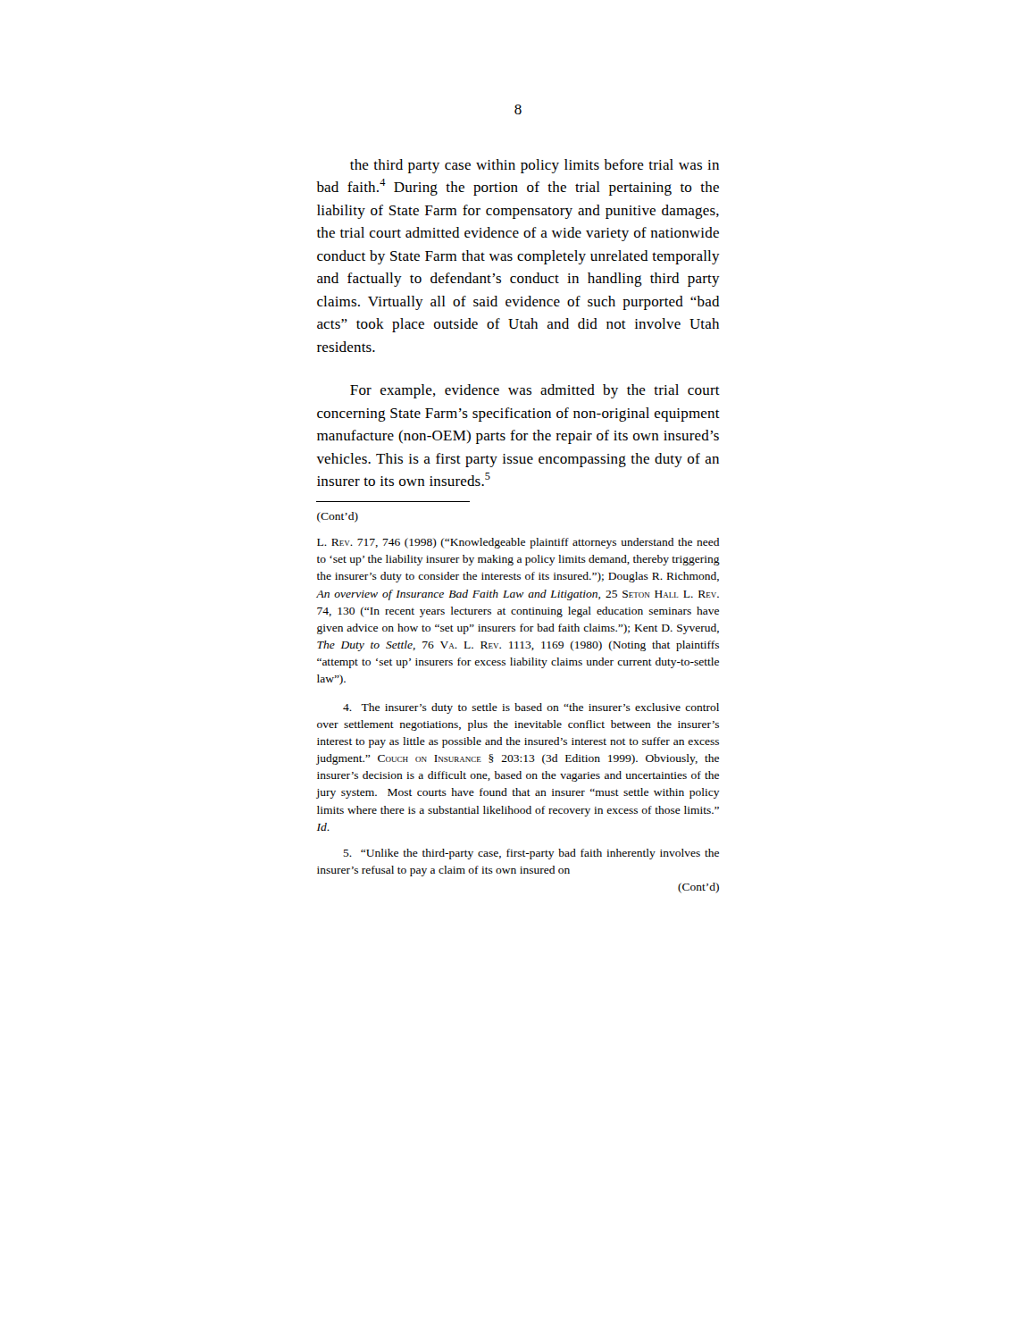8
the third party case within policy limits before trial was in bad faith.4 During the portion of the trial pertaining to the liability of State Farm for compensatory and punitive damages, the trial court admitted evidence of a wide variety of nationwide conduct by State Farm that was completely unrelated temporally and factually to defendant’s conduct in handling third party claims. Virtually all of said evidence of such purported “bad acts” took place outside of Utah and did not involve Utah residents.
For example, evidence was admitted by the trial court concerning State Farm’s specification of non-original equipment manufacture (non-OEM) parts for the repair of its own insured’s vehicles. This is a first party issue encompassing the duty of an insurer to its own insureds.5
(Cont’d)
L. Rev. 717, 746 (1998) (“Knowledgeable plaintiff attorneys understand the need to ‘set up’ the liability insurer by making a policy limits demand, thereby triggering the insurer’s duty to consider the interests of its insured.”); Douglas R. Richmond, An overview of Insurance Bad Faith Law and Litigation, 25 Seton Hall L. Rev. 74, 130 (“In recent years lecturers at continuing legal education seminars have given advice on how to “set up” insurers for bad faith claims.”); Kent D. Syverud, The Duty to Settle, 76 Va. L. Rev. 1113, 1169 (1980) (Noting that plaintiffs “attempt to ‘set up’ insurers for excess liability claims under current duty-to-settle law”).
4. The insurer’s duty to settle is based on “the insurer’s exclusive control over settlement negotiations, plus the inevitable conflict between the insurer’s interest to pay as little as possible and the insured’s interest not to suffer an excess judgment.” Couch on Insurance § 203:13 (3d Edition 1999). Obviously, the insurer’s decision is a difficult one, based on the vagaries and uncertainties of the jury system. Most courts have found that an insurer “must settle within policy limits where there is a substantial likelihood of recovery in excess of those limits.” Id.
5. “Unlike the third-party case, first-party bad faith inherently involves the insurer’s refusal to pay a claim of its own insured on
(Cont’d)